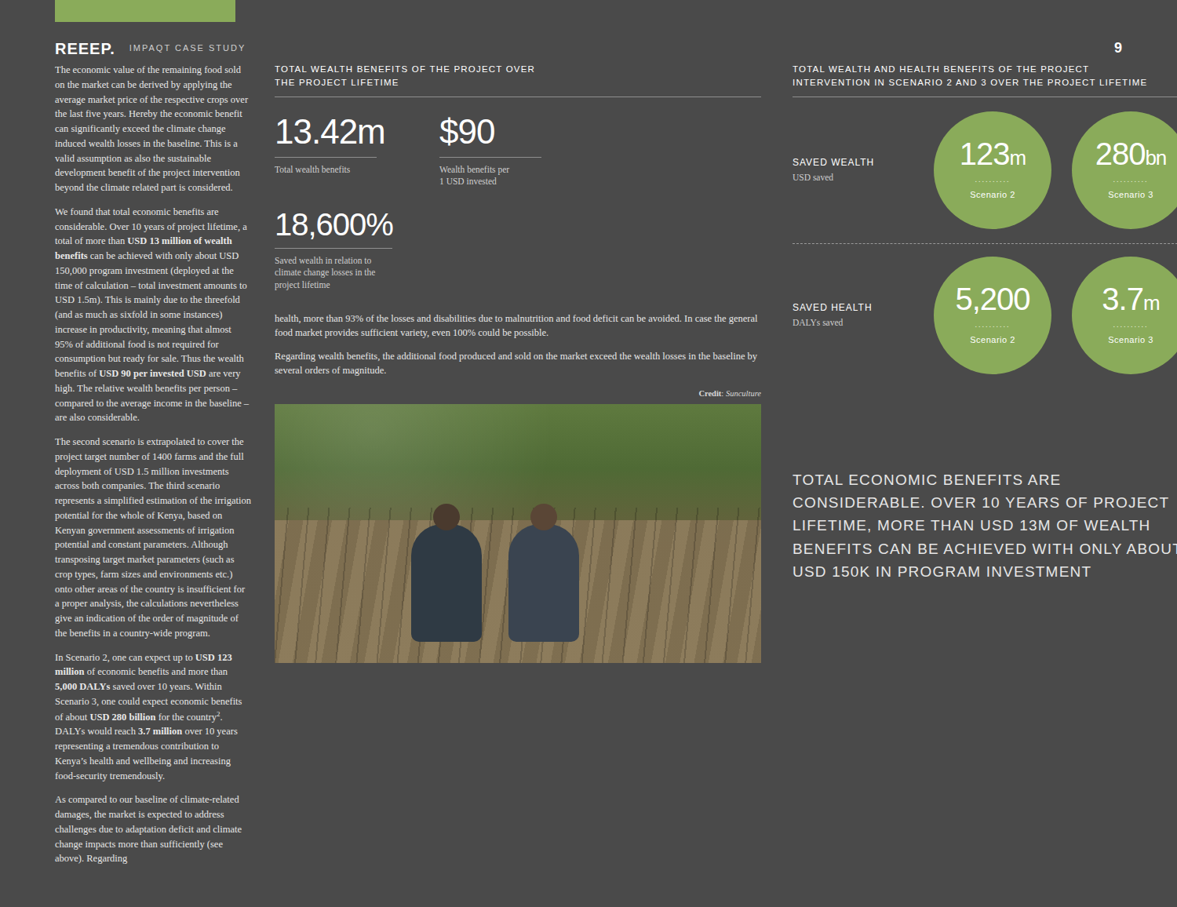REEEP.
IMPAQT CASE STUDY
9
The economic value of the remaining food sold on the market can be derived by applying the average market price of the respective crops over the last five years. Hereby the economic benefit can significantly exceed the climate change induced wealth losses in the baseline. This is a valid assumption as also the sustainable development benefit of the project intervention beyond the climate related part is considered.
We found that total economic benefits are considerable. Over 10 years of project lifetime, a total of more than USD 13 million of wealth benefits can be achieved with only about USD 150,000 program investment (deployed at the time of calculation – total investment amounts to USD 1.5m). This is mainly due to the threefold (and as much as sixfold in some instances) increase in productivity, meaning that almost 95% of additional food is not required for consumption but ready for sale. Thus the wealth benefits of USD 90 per invested USD are very high. The relative wealth benefits per person – compared to the average income in the baseline – are also considerable.
The second scenario is extrapolated to cover the project target number of 1400 farms and the full deployment of USD 1.5 million investments across both companies. The third scenario represents a simplified estimation of the irrigation potential for the whole of Kenya, based on Kenyan government assessments of irrigation potential and constant parameters. Although transposing target market parameters (such as crop types, farm sizes and environments etc.) onto other areas of the country is insufficient for a proper analysis, the calculations nevertheless give an indication of the order of magnitude of the benefits in a country-wide program.
In Scenario 2, one can expect up to USD 123 million of economic benefits and more than 5,000 DALYs saved over 10 years. Within Scenario 3, one could expect economic benefits of about USD 280 billion for the country2. DALYs would reach 3.7 million over 10 years representing a tremendous contribution to Kenya’s health and wellbeing and increasing food-security tremendously.
As compared to our baseline of climate-related damages, the market is expected to address challenges due to adaptation deficit and climate change impacts more than sufficiently (see above). Regarding
TOTAL WEALTH BENEFITS OF THE PROJECT OVER
THE PROJECT LIFETIME
13.42m
Total wealth benefits
$90
Wealth benefits per
1 USD invested
18,600%
Saved wealth in relation to
climate change losses in the
project lifetime
health, more than 93% of the losses and disabilities due to malnutrition and food deficit can be avoided. In case the general food market provides sufficient variety, even 100% could be possible.
Regarding wealth benefits, the additional food produced and sold on the market exceed the wealth losses in the baseline by several orders of magnitude.
Credit: Sunculture
TOTAL WEALTH AND HEALTH BENEFITS OF THE PROJECT
INTERVENTION IN SCENARIO 2 AND 3 OVER THE PROJECT LIFETIME
SAVED WEALTHUSD saved
123m
..........
Scenario 2
280bn
..........
Scenario 3
SAVED HEALTHDALYs saved
5,200
..........
Scenario 2
3.7m
..........
Scenario 3
TOTAL ECONOMIC BENEFITS ARE CONSIDERABLE. OVER 10 YEARS OF PROJECT LIFETIME, MORE THAN USD 13M OF WEALTH BENEFITS CAN BE ACHIEVED WITH ONLY ABOUT USD 150K IN PROGRAM INVESTMENT